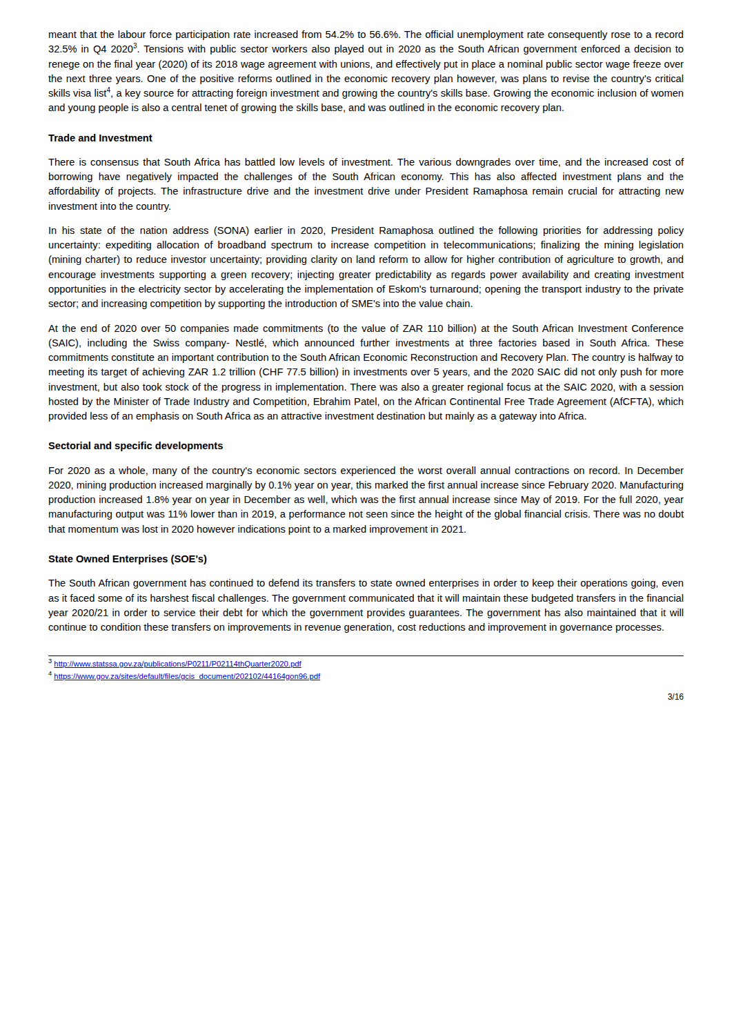meant that the labour force participation rate increased from 54.2% to 56.6%. The official unemployment rate consequently rose to a record 32.5% in Q4 20203. Tensions with public sector workers also played out in 2020 as the South African government enforced a decision to renege on the final year (2020) of its 2018 wage agreement with unions, and effectively put in place a nominal public sector wage freeze over the next three years. One of the positive reforms outlined in the economic recovery plan however, was plans to revise the country's critical skills visa list4, a key source for attracting foreign investment and growing the country's skills base. Growing the economic inclusion of women and young people is also a central tenet of growing the skills base, and was outlined in the economic recovery plan.
Trade and Investment
There is consensus that South Africa has battled low levels of investment. The various downgrades over time, and the increased cost of borrowing have negatively impacted the challenges of the South African economy. This has also affected investment plans and the affordability of projects. The infrastructure drive and the investment drive under President Ramaphosa remain crucial for attracting new investment into the country.
In his state of the nation address (SONA) earlier in 2020, President Ramaphosa outlined the following priorities for addressing policy uncertainty: expediting allocation of broadband spectrum to increase competition in telecommunications; finalizing the mining legislation (mining charter) to reduce investor uncertainty; providing clarity on land reform to allow for higher contribution of agriculture to growth, and encourage investments supporting a green recovery; injecting greater predictability as regards power availability and creating investment opportunities in the electricity sector by accelerating the implementation of Eskom's turnaround; opening the transport industry to the private sector; and increasing competition by supporting the introduction of SME's into the value chain.
At the end of 2020 over 50 companies made commitments (to the value of ZAR 110 billion) at the South African Investment Conference (SAIC), including the Swiss company- Nestlé, which announced further investments at three factories based in South Africa. These commitments constitute an important contribution to the South African Economic Reconstruction and Recovery Plan. The country is halfway to meeting its target of achieving ZAR 1.2 trillion (CHF 77.5 billion) in investments over 5 years, and the 2020 SAIC did not only push for more investment, but also took stock of the progress in implementation. There was also a greater regional focus at the SAIC 2020, with a session hosted by the Minister of Trade Industry and Competition, Ebrahim Patel, on the African Continental Free Trade Agreement (AfCFTA), which provided less of an emphasis on South Africa as an attractive investment destination but mainly as a gateway into Africa.
Sectorial and specific developments
For 2020 as a whole, many of the country's economic sectors experienced the worst overall annual contractions on record. In December 2020, mining production increased marginally by 0.1% year on year, this marked the first annual increase since February 2020. Manufacturing production increased 1.8% year on year in December as well, which was the first annual increase since May of 2019. For the full 2020, year manufacturing output was 11% lower than in 2019, a performance not seen since the height of the global financial crisis. There was no doubt that momentum was lost in 2020 however indications point to a marked improvement in 2021.
State Owned Enterprises (SOE's)
The South African government has continued to defend its transfers to state owned enterprises in order to keep their operations going, even as it faced some of its harshest fiscal challenges. The government communicated that it will maintain these budgeted transfers in the financial year 2020/21 in order to service their debt for which the government provides guarantees. The government has also maintained that it will continue to condition these transfers on improvements in revenue generation, cost reductions and improvement in governance processes.
3 http://www.statssa.gov.za/publications/P0211/P02114thQuarter2020.pdf
4 https://www.gov.za/sites/default/files/gcis_document/202102/44164gon96.pdf
3/16